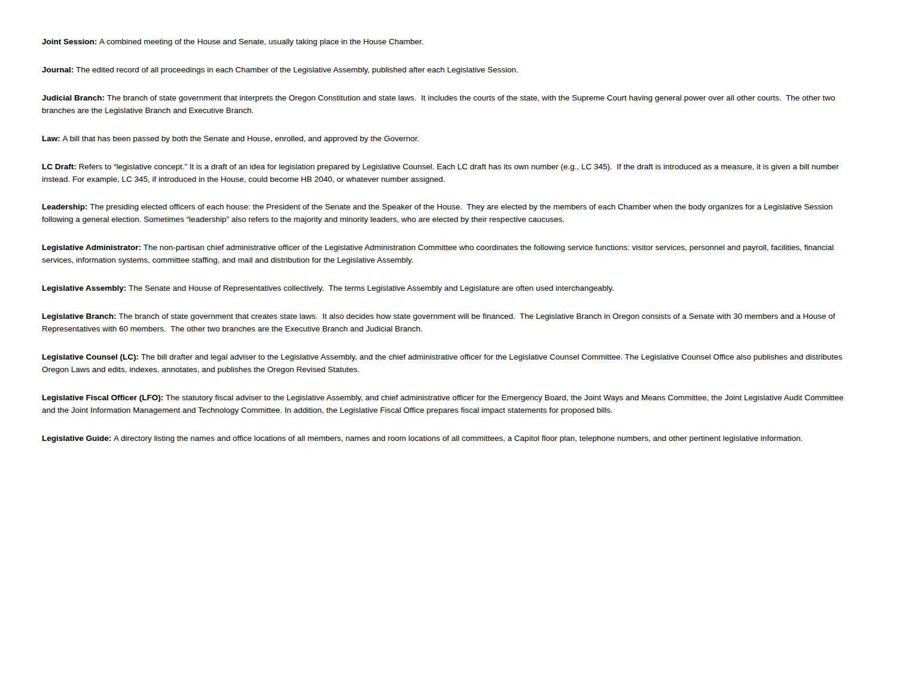Joint Session:
A combined meeting of the House and Senate, usually taking place in the House Chamber.
Journal:
The edited record of all proceedings in each Chamber of the Legislative Assembly, published after each Legislative Session.
Judicial Branch:
The branch of state government that interprets the Oregon Constitution and state laws. It includes the courts of the state, with the Supreme Court having general power over all other courts. The other two branches are the Legislative Branch and Executive Branch.
Law:
A bill that has been passed by both the Senate and House, enrolled, and approved by the Governor.
LC Draft:
Refers to “legislative concept.” It is a draft of an idea for legislation prepared by Legislative Counsel. Each LC draft has its own number (e.g., LC 345). If the draft is introduced as a measure, it is given a bill number instead. For example, LC 345, if introduced in the House, could become HB 2040, or whatever number assigned.
Leadership:
The presiding elected officers of each house: the President of the Senate and the Speaker of the House. They are elected by the members of each Chamber when the body organizes for a Legislative Session following a general election. Sometimes “leadership” also refers to the majority and minority leaders, who are elected by their respective caucuses.
Legislative Administrator:
The non-partisan chief administrative officer of the Legislative Administration Committee who coordinates the following service functions: visitor services, personnel and payroll, facilities, financial services, information systems, committee staffing, and mail and distribution for the Legislative Assembly.
Legislative Assembly:
The Senate and House of Representatives collectively. The terms Legislative Assembly and Legislature are often used interchangeably.
Legislative Branch:
The branch of state government that creates state laws. It also decides how state government will be financed. The Legislative Branch in Oregon consists of a Senate with 30 members and a House of Representatives with 60 members. The other two branches are the Executive Branch and Judicial Branch.
Legislative Counsel (LC):
The bill drafter and legal adviser to the Legislative Assembly, and the chief administrative officer for the Legislative Counsel Committee. The Legislative Counsel Office also publishes and distributes Oregon Laws and edits, indexes, annotates, and publishes the Oregon Revised Statutes.
Legislative Fiscal Officer (LFO):
The statutory fiscal adviser to the Legislative Assembly, and chief administrative officer for the Emergency Board, the Joint Ways and Means Committee, the Joint Legislative Audit Committee and the Joint Information Management and Technology Committee. In addition, the Legislative Fiscal Office prepares fiscal impact statements for proposed bills.
Legislative Guide:
A directory listing the names and office locations of all members, names and room locations of all committees, a Capitol floor plan, telephone numbers, and other pertinent legislative information.